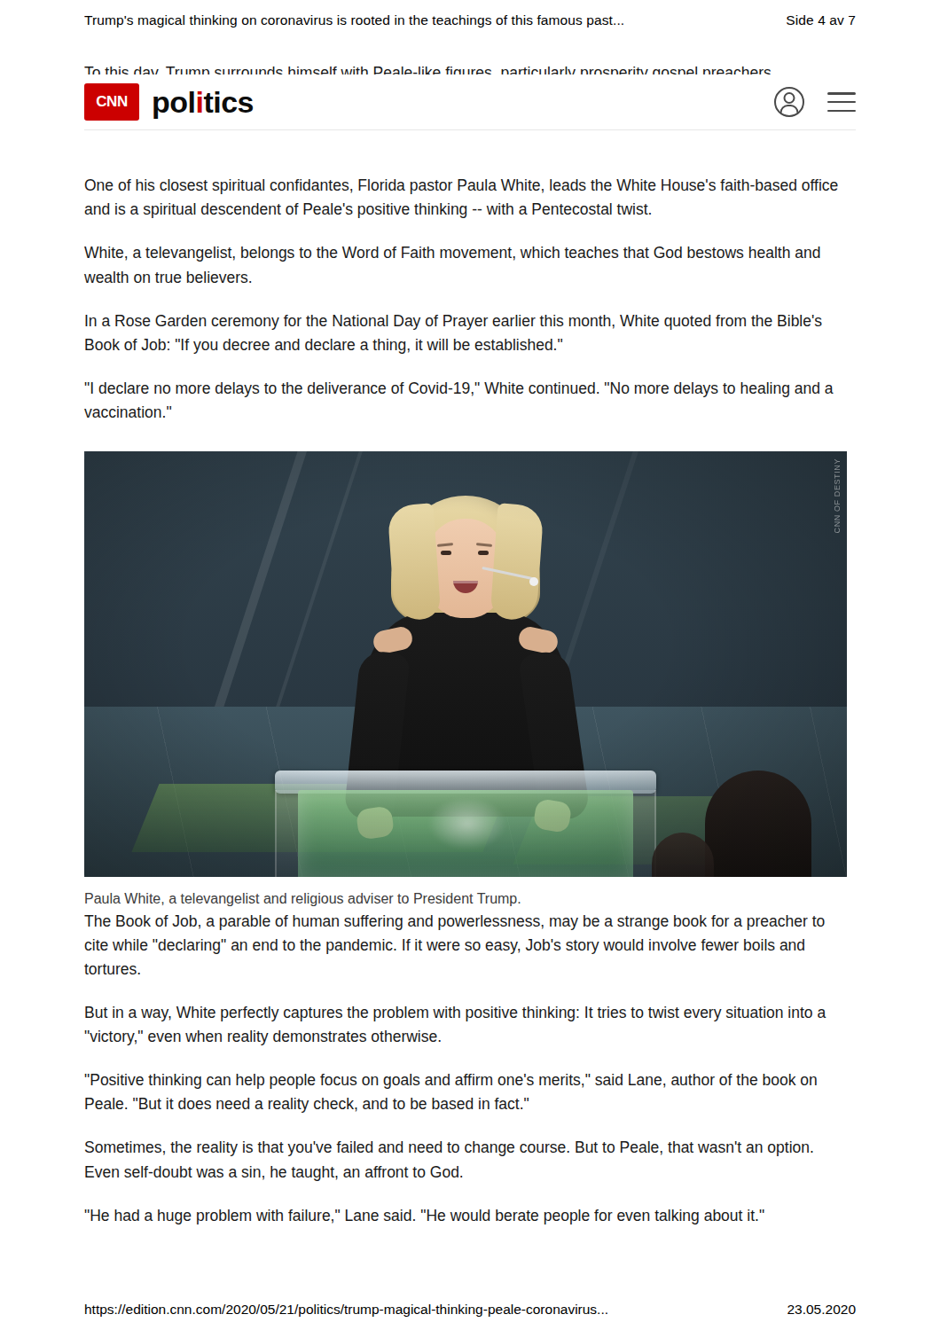Trump's magical thinking on coronavirus is rooted in the teachings of this famous past...
Side 4 av 7
politics
To this day, Trump surrounds himself with Peale-like figures, particularly prosperity gospel preachers.
One of his closest spiritual confidantes, Florida pastor Paula White, leads the White House's faith-based office and is a spiritual descendent of Peale's positive thinking -- with a Pentecostal twist.
White, a televangelist, belongs to the Word of Faith movement, which teaches that God bestows health and wealth on true believers.
In a Rose Garden ceremony for the National Day of Prayer earlier this month, White quoted from the Bible's Book of Job: "If you decree and declare a thing, it will be established."
"I declare no more delays to the deliverance of Covid-19," White continued. "No more delays to healing and a vaccination."
CNN OF DESTINY
Paula White, a televangelist and religious adviser to President Trump.
The Book of Job, a parable of human suffering and powerlessness, may be a strange book for a preacher to cite while "declaring" an end to the pandemic. If it were so easy, Job's story would involve fewer boils and tortures.
But in a way, White perfectly captures the problem with positive thinking: It tries to twist every situation into a "victory," even when reality demonstrates otherwise.
"Positive thinking can help people focus on goals and affirm one's merits," said Lane, author of the book on Peale. "But it does need a reality check, and to be based in fact."
Sometimes, the reality is that you've failed and need to change course. But to Peale, that wasn't an option. Even self-doubt was a sin, he taught, an affront to God.
"He had a huge problem with failure," Lane said. "He would berate people for even talking about it."
https://edition.cnn.com/2020/05/21/politics/trump-magical-thinking-peale-coronavirus...
23.05.2020